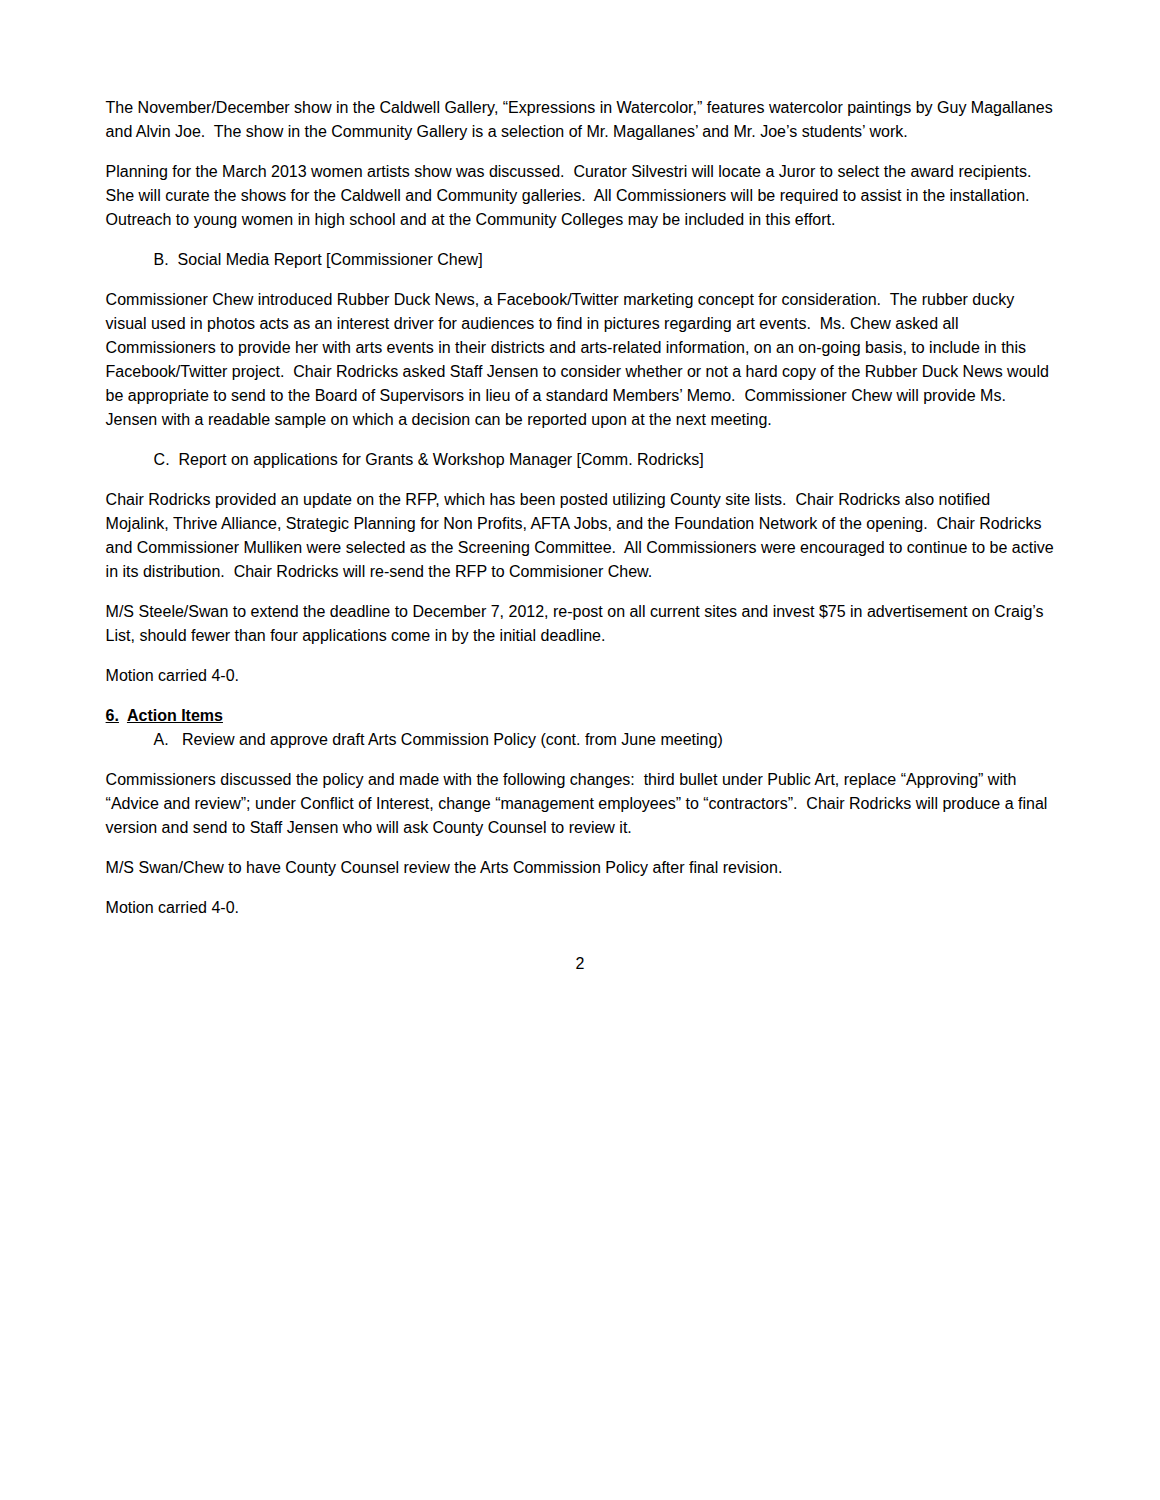The November/December show in the Caldwell Gallery, “Expressions in Watercolor,” features watercolor paintings by Guy Magallanes and Alvin Joe. The show in the Community Gallery is a selection of Mr. Magallanes’ and Mr. Joe’s students’ work.
Planning for the March 2013 women artists show was discussed. Curator Silvestri will locate a Juror to select the award recipients. She will curate the shows for the Caldwell and Community galleries. All Commissioners will be required to assist in the installation. Outreach to young women in high school and at the Community Colleges may be included in this effort.
B. Social Media Report [Commissioner Chew]
Commissioner Chew introduced Rubber Duck News, a Facebook/Twitter marketing concept for consideration. The rubber ducky visual used in photos acts as an interest driver for audiences to find in pictures regarding art events. Ms. Chew asked all Commissioners to provide her with arts events in their districts and arts-related information, on an on-going basis, to include in this Facebook/Twitter project. Chair Rodricks asked Staff Jensen to consider whether or not a hard copy of the Rubber Duck News would be appropriate to send to the Board of Supervisors in lieu of a standard Members’ Memo. Commissioner Chew will provide Ms. Jensen with a readable sample on which a decision can be reported upon at the next meeting.
C. Report on applications for Grants & Workshop Manager [Comm. Rodricks]
Chair Rodricks provided an update on the RFP, which has been posted utilizing County site lists. Chair Rodricks also notified Mojalink, Thrive Alliance, Strategic Planning for Non Profits, AFTA Jobs, and the Foundation Network of the opening. Chair Rodricks and Commissioner Mulliken were selected as the Screening Committee. All Commissioners were encouraged to continue to be active in its distribution. Chair Rodricks will re-send the RFP to Commisioner Chew.
M/S Steele/Swan to extend the deadline to December 7, 2012, re-post on all current sites and invest $75 in advertisement on Craig’s List, should fewer than four applications come in by the initial deadline.
Motion carried 4-0.
6. Action Items
A. Review and approve draft Arts Commission Policy (cont. from June meeting)
Commissioners discussed the policy and made with the following changes: third bullet under Public Art, replace “Approving” with “Advice and review”; under Conflict of Interest, change “management employees” to “contractors”. Chair Rodricks will produce a final version and send to Staff Jensen who will ask County Counsel to review it.
M/S Swan/Chew to have County Counsel review the Arts Commission Policy after final revision.
Motion carried 4-0.
2